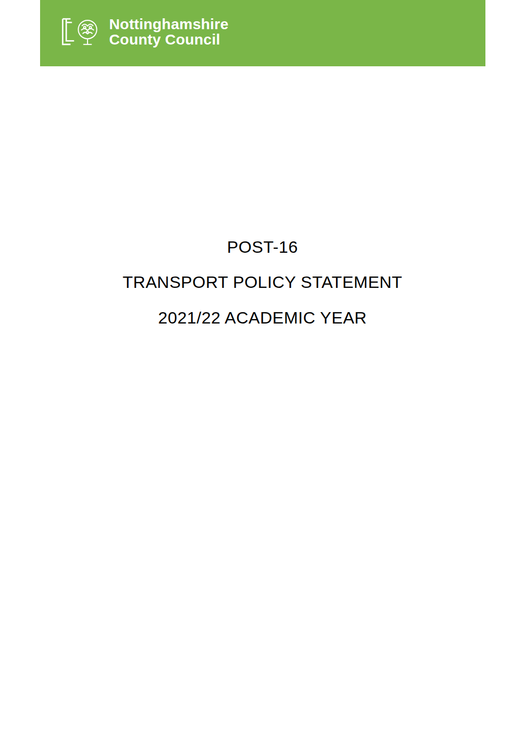Nottinghamshire County Council
POST-16 TRANSPORT POLICY STATEMENT 2021/22 ACADEMIC YEAR